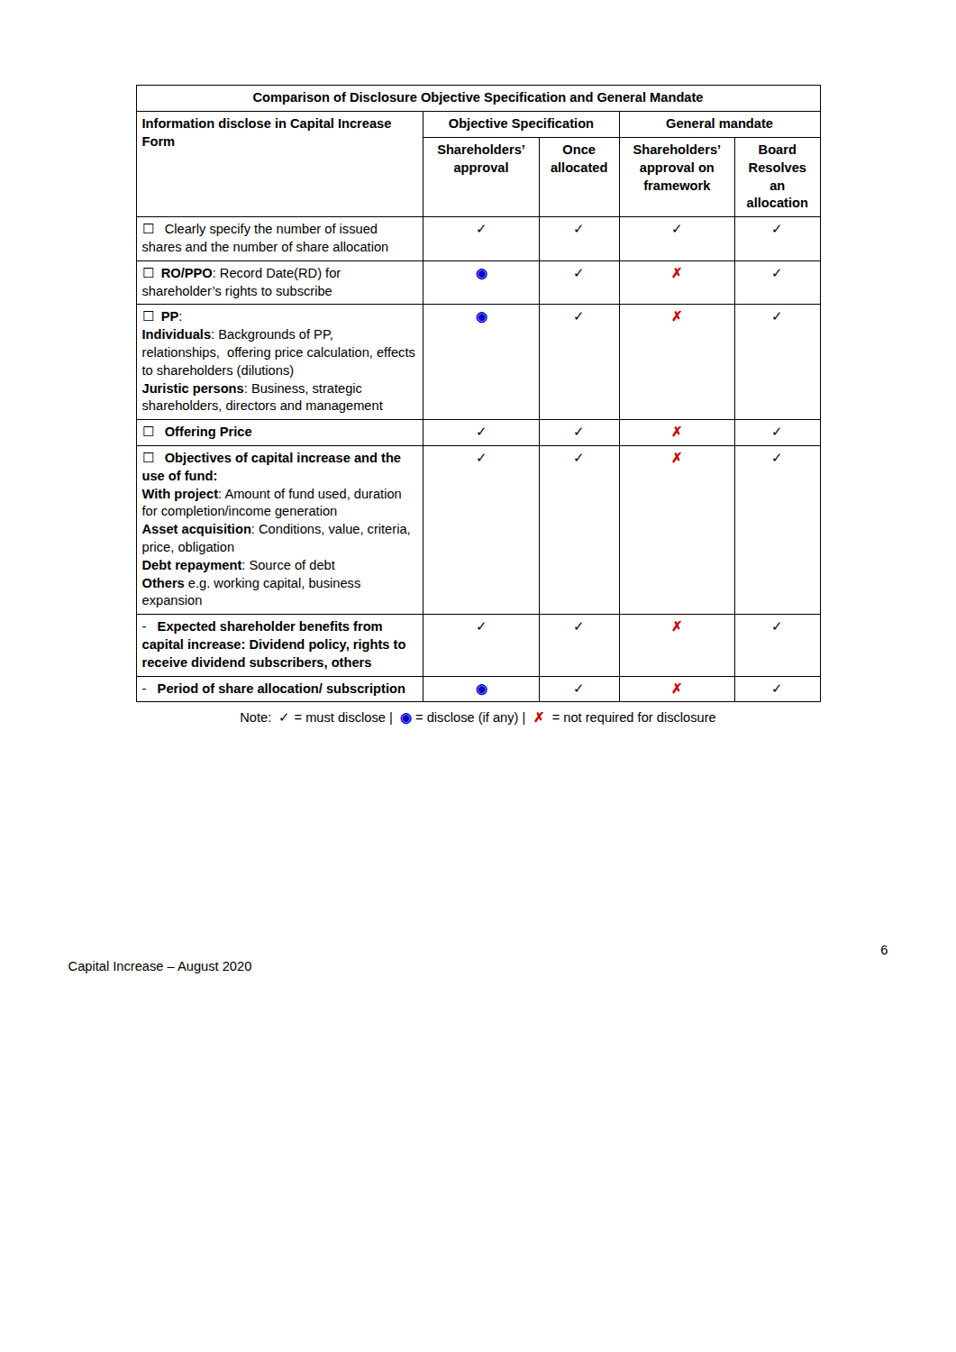| Comparison of Disclosure Objective Specification and General Mandate |
| --- |
| Information disclose in Capital Increase Form | Objective Specification | General mandate |
| Shareholders’ approval | Once allocated | Shareholders’ approval on framework | Board Resolves an allocation |
| ☐ Clearly specify the number of issued shares and the number of share allocation | ✓ | ✓ | ✓ | ✓ |
| ☐ RO/PPO : Record Date(RD) for shareholder’s rights to subscribe | ◉ | ✓ | ✗ | ✓ |
| ☐ PP : Individuals : Backgrounds of PP, relationships, offering price calculation, effects to shareholders (dilutions) Juristic persons : Business, strategic shareholders, directors and management | ◉ | ✓ | ✗ | ✓ |
| ☐ Offering Price | ✓ | ✓ | ✗ | ✓ |
| ☐ Objectives of capital increase and the use of fund: With project : Amount of fund used, duration for completion/income generation Asset acquisition : Conditions, value, criteria, price, obligation Debt repayment : Source of debt Others e.g. working capital, business expansion | ✓ | ✓ | ✗ | ✓ |
| - Expected shareholder benefits from capital increase: Dividend policy, rights to receive dividend subscribers, others | ✓ | ✓ | ✗ | ✓ |
| - Period of share allocation/ subscription | ◉ | ✓ | ✗ | ✓ |
Note: ✓ = must disclose | ◉ = disclose (if any) | ✗ = not required for disclosure
6
Capital Increase – August 2020